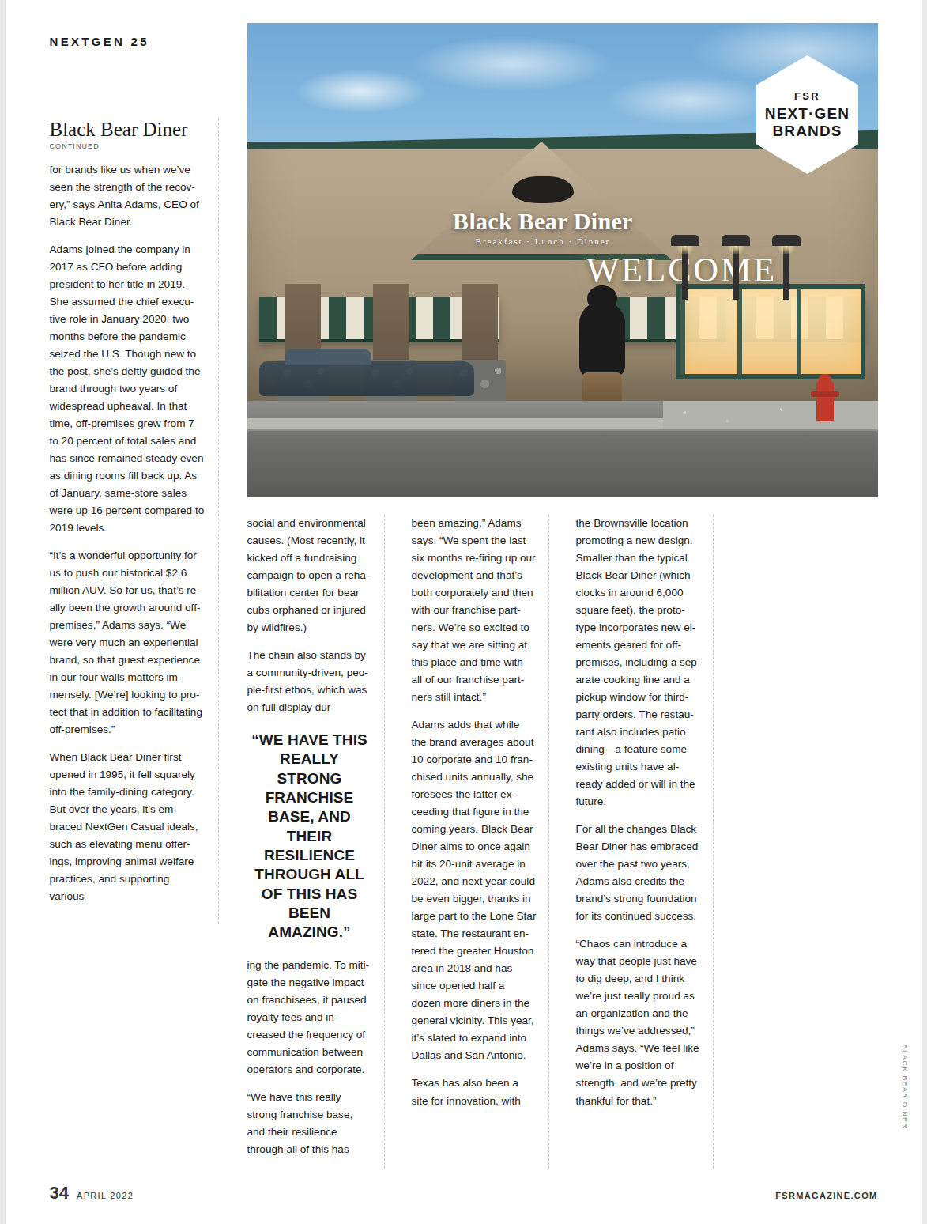NextGen 25
Black Bear Diner
Breakfast · Lunch · Dinner
WELCOME
FSR
NEXT·GEN
BRANDS
Black Bear Diner
Black Bear Diner
Continued
for brands like us when we’ve seen the strength of the recovery,” says Anita Adams, CEO of Black Bear Diner.
Adams joined the company in 2017 as CFO before adding president to her title in 2019. She assumed the chief executive role in January 2020, two months before the pandemic seized the U.S. Though new to the post, she’s deftly guided the brand through two years of widespread upheaval. In that time, off-premises grew from 7 to 20 percent of total sales and has since remained steady even as dining rooms fill back up. As of January, same-store sales were up 16 percent compared to 2019 levels.
“It’s a wonderful opportunity for us to push our historical $2.6 million AUV. So for us, that’s really been the growth around off-premises,” Adams says. “We were very much an experiential brand, so that guest experience in our four walls matters immensely. [We’re] looking to protect that in addition to facilitating off-premises.”
When Black Bear Diner first opened in 1995, it fell squarely into the family-dining category. But over the years, it’s embraced NextGen Casual ideals, such as elevating menu offerings, improving animal welfare practices, and supporting various
social and environmental causes. (Most recently, it kicked off a fundraising campaign to open a rehabilitation center for bear cubs orphaned or injured by wildfires.)
The chain also stands by a community-driven, people-first ethos, which was on full display dur-
“We have this really strong franchise base, and their resilience through all of this has been amazing.”
ing the pandemic. To mitigate the negative impact on franchisees, it paused royalty fees and increased the frequency of communication between operators and corporate.
“We have this really strong franchise base, and their resilience through all of this has
been amazing,” Adams says. “We spent the last six months re-firing up our development and that’s both corporately and then with our franchise partners. We’re so excited to say that we are sitting at this place and time with all of our franchise partners still intact.”
Adams adds that while the brand averages about 10 corporate and 10 franchised units annually, she foresees the latter exceeding that figure in the coming years. Black Bear Diner aims to once again hit its 20-unit average in 2022, and next year could be even bigger, thanks in large part to the Lone Star state. The restaurant entered the greater Houston area in 2018 and has since opened half a dozen more diners in the general vicinity. This year, it’s slated to expand into Dallas and San Antonio.
Texas has also been a site for innovation, with
the Brownsville location promoting a new design. Smaller than the typical Black Bear Diner (which clocks in around 6,000 square feet), the prototype incorporates new elements geared for off-premises, including a separate cooking line and a pickup window for third-party orders. The restaurant also includes patio dining—a feature some existing units have already added or will in the future.
For all the changes Black Bear Diner has embraced over the past two years, Adams also credits the brand’s strong foundation for its continued success.
“Chaos can introduce a way that people just have to dig deep, and I think we’re just really proud as an organization and the things we’ve addressed,” Adams says. “We feel like we’re in a position of strength, and we’re pretty thankful for that.”
34 April 2022
fsrmagazine.com